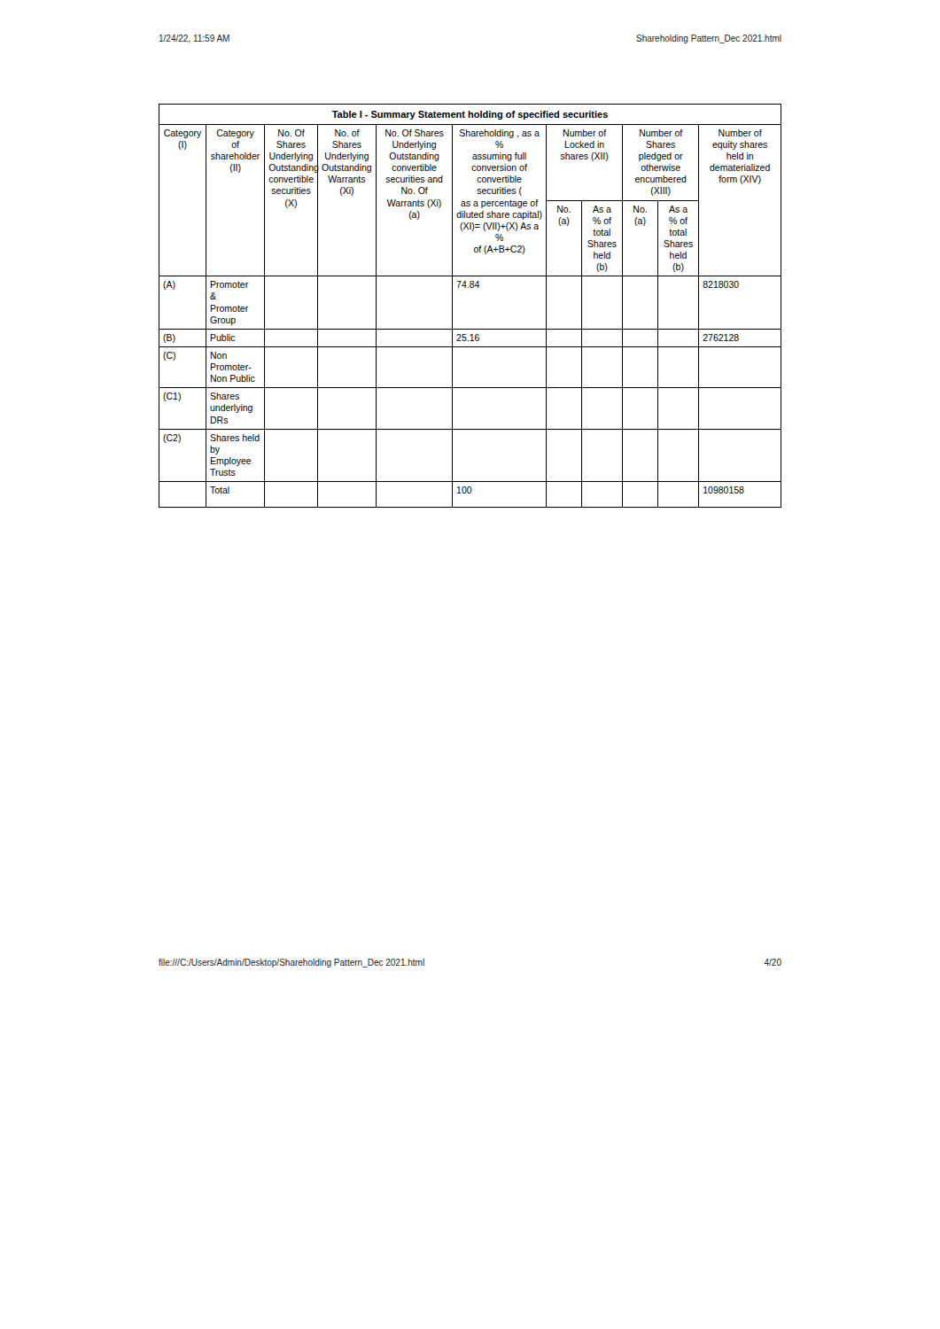1/24/22, 11:59 AM Shareholding Pattern_Dec 2021.html
Table I - Summary Statement holding of specified securities
| Category (I) | Category of shareholder (II) | No. Of Shares Underlying Outstanding convertible securities (X) | No. of Shares Underlying Outstanding Warrants (Xi) | No. Of Shares Underlying Outstanding convertible securities and No. Of Warrants (Xi) (a) | Shareholding , as a % assuming full conversion of convertible securities ( as a percentage of diluted share capital) (XI)= (VII)+(X) As a % of (A+B+C2) | Number of Locked in shares (XII) | Number of Shares pledged or otherwise encumbered (XIII) | Number of equity shares held in dematerialized form (XIV) |
| --- | --- | --- | --- | --- | --- | --- | --- | --- |
| No. (a) | As a % of total Shares held (b) | No. (a) | As a % of total Shares held (b) |
| (A) | Promoter & Promoter Group | | | | 74.84 | | | | | 8218030 |
| (B) | Public | | | | 25.16 | | | | | 2762128 |
| (C) | Non Promoter- Non Public | | | | | | | | | |
| (C1) | Shares underlying DRs | | | | | | | | | |
| (C2) | Shares held by Employee Trusts | | | | | | | | | |
| | Total | | | | 100 | | | | | 10980158 |
file:///C:/Users/Admin/Desktop/Shareholding Pattern_Dec 2021.html 4/20